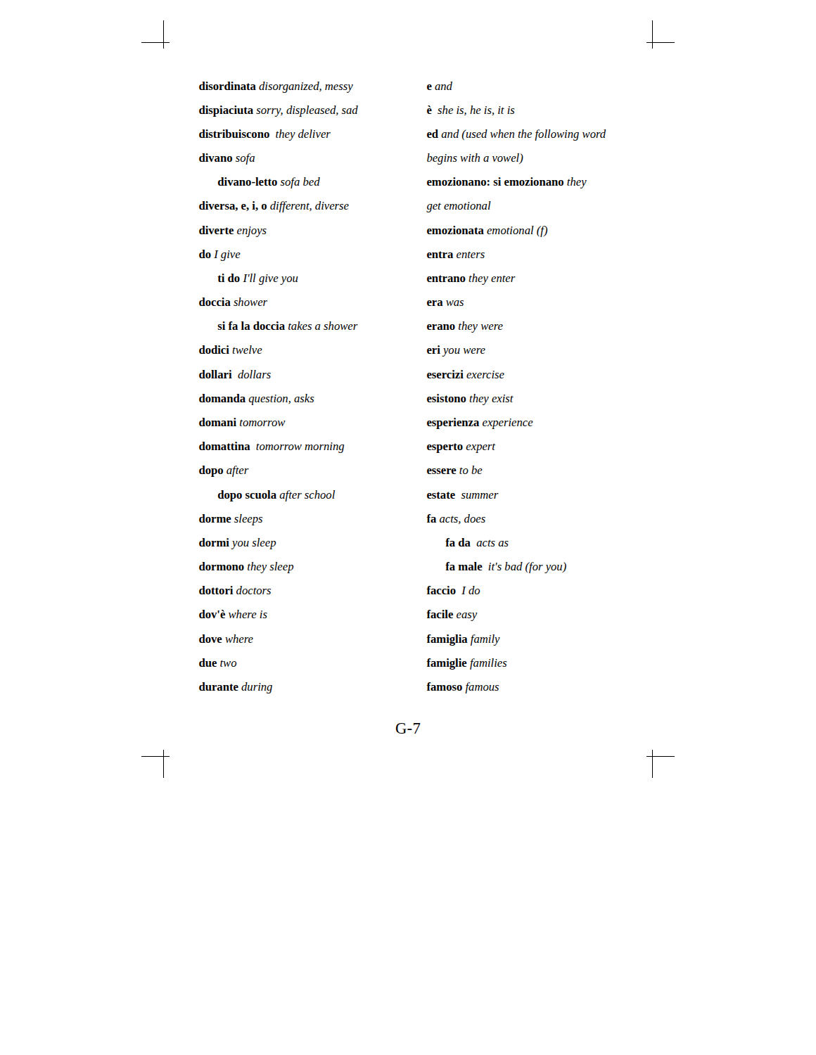disordinata disorganized, messy
dispiaciuta sorry, displeased, sad
distribuiscono they deliver
divano sofa
divano-letto sofa bed
diversa, e, i, o different, diverse
diverte enjoys
do I give
ti do I'll give you
doccia shower
si fa la doccia takes a shower
dodici twelve
dollari dollars
domanda question, asks
domani tomorrow
domattina tomorrow morning
dopo after
dopo scuola after school
dorme sleeps
dormi you sleep
dormono they sleep
dottori doctors
dov'è where is
dove where
due two
durante during
e and
è she is, he is, it is
ed and (used when the following word
begins with a vowel)
emozionano: si emozionano they
get emotional
emozionata emotional (f)
entra enters
entrano they enter
era was
erano they were
eri you were
esercizi exercise
esistono they exist
esperienza experience
esperto expert
essere to be
estate summer
fa acts, does
fa da acts as
fa male it's bad (for you)
faccio I do
facile easy
famiglia family
famiglie families
famoso famous
G-7